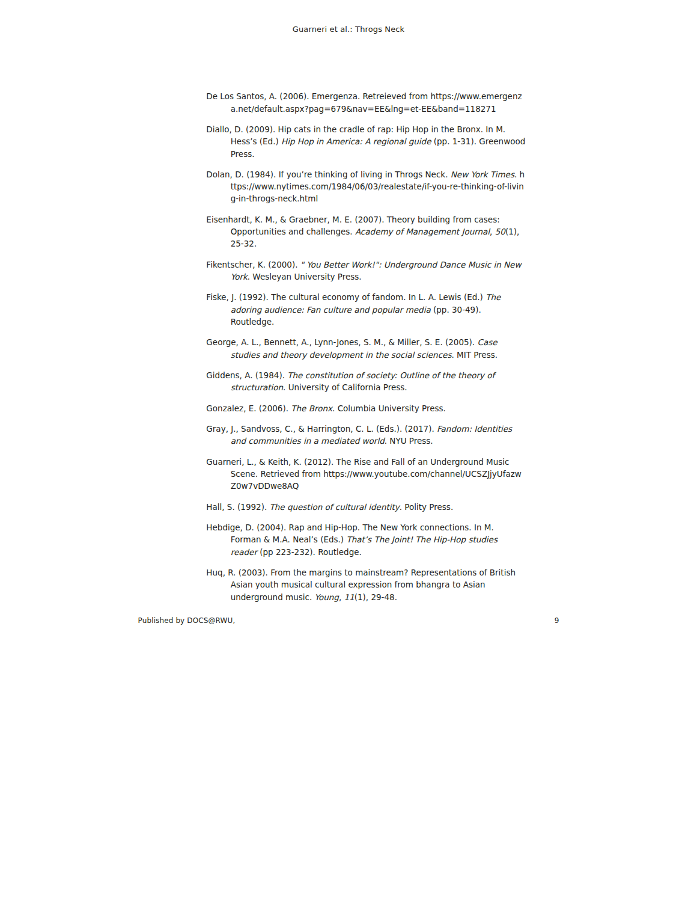Guarneri et al.: Throgs Neck
De Los Santos, A. (2006). Emergenza. Retreieved from https://www.emergenza.net/default.aspx?pag=679&nav=EE&lng=et-EE&band=118271
Diallo, D. (2009). Hip cats in the cradle of rap: Hip Hop in the Bronx. In M. Hess’s (Ed.) Hip Hop in America: A regional guide (pp. 1-31). Greenwood Press.
Dolan, D. (1984). If you’re thinking of living in Throgs Neck. New York Times. https://www.nytimes.com/1984/06/03/realestate/if-you-re-thinking-of-living-in-throgs-neck.html
Eisenhardt, K. M., & Graebner, M. E. (2007). Theory building from cases: Opportunities and challenges. Academy of Management Journal, 50(1), 25-32.
Fikentscher, K. (2000). " You Better Work!": Underground Dance Music in New York. Wesleyan University Press.
Fiske, J. (1992). The cultural economy of fandom. In L. A. Lewis (Ed.) The adoring audience: Fan culture and popular media (pp. 30-49). Routledge.
George, A. L., Bennett, A., Lynn-Jones, S. M., & Miller, S. E. (2005). Case studies and theory development in the social sciences. MIT Press.
Giddens, A. (1984). The constitution of society: Outline of the theory of structuration. University of California Press.
Gonzalez, E. (2006). The Bronx. Columbia University Press.
Gray, J., Sandvoss, C., & Harrington, C. L. (Eds.). (2017). Fandom: Identities and communities in a mediated world. NYU Press.
Guarneri, L., & Keith, K. (2012). The Rise and Fall of an Underground Music Scene. Retrieved from https://www.youtube.com/channel/UCSZJjyUfazwZ0w7vDDwe8AQ
Hall, S. (1992). The question of cultural identity. Polity Press.
Hebdige, D. (2004). Rap and Hip-Hop. The New York connections. In M. Forman & M.A. Neal’s (Eds.) That’s The Joint! The Hip-Hop studies reader (pp 223-232). Routledge.
Huq, R. (2003). From the margins to mainstream? Representations of British Asian youth musical cultural expression from bhangra to Asian underground music. Young, 11(1), 29-48.
Published by DOCS@RWU, 9